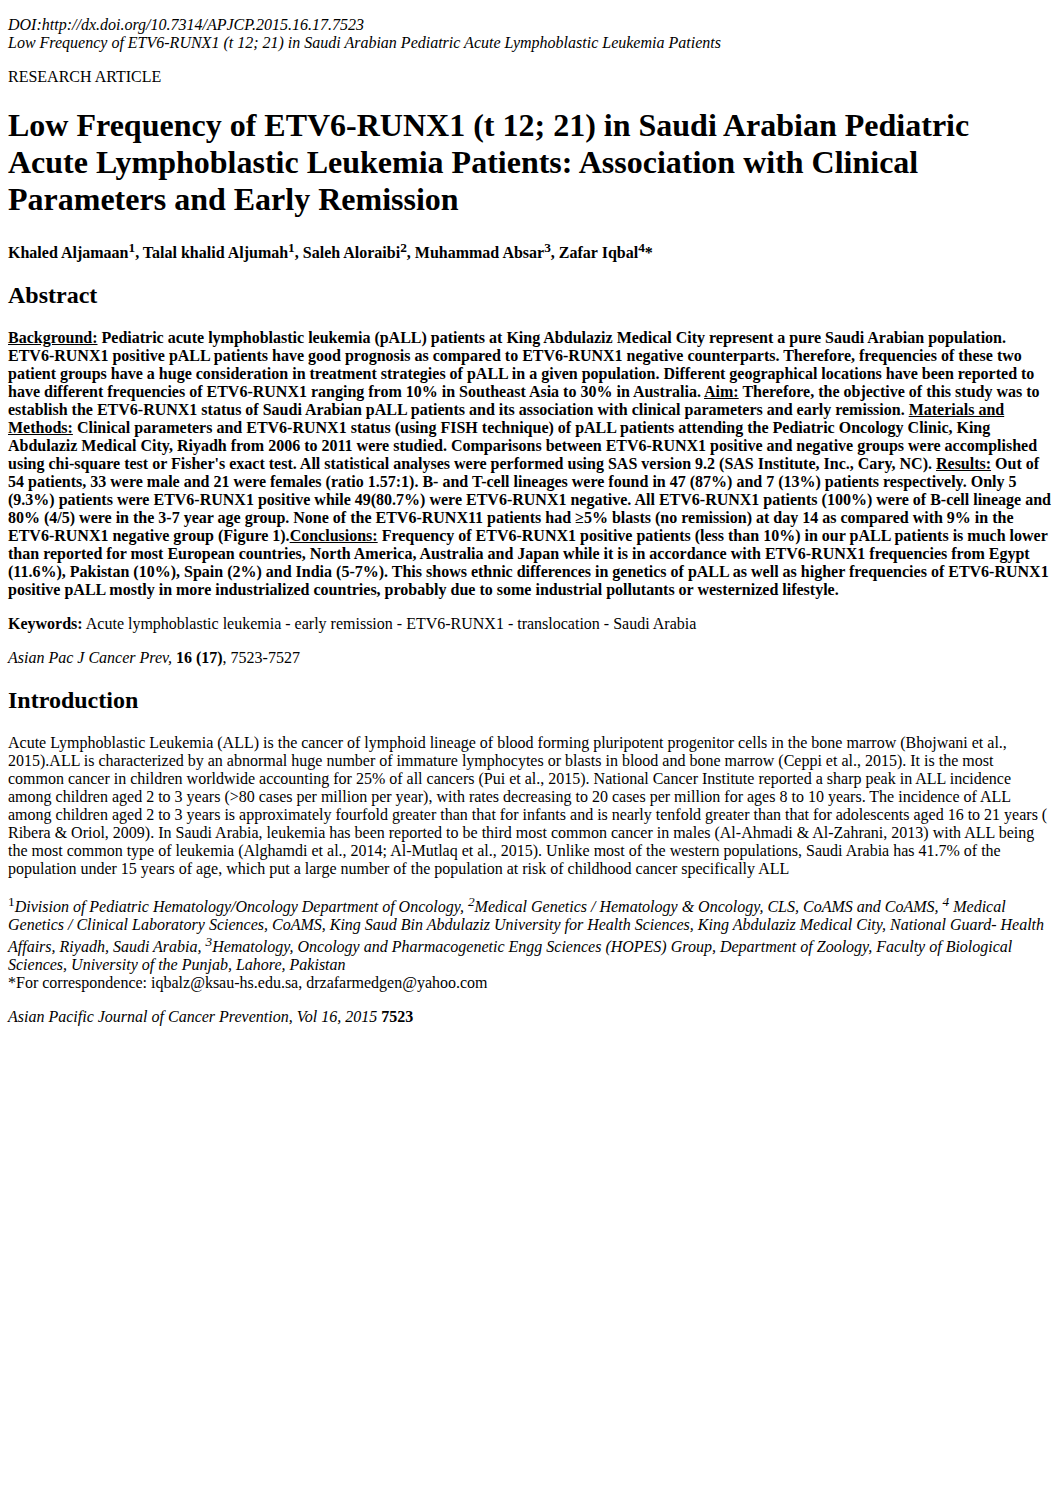DOI:http://dx.doi.org/10.7314/APJCP.2015.16.17.7523
Low Frequency of ETV6-RUNX1 (t 12; 21) in Saudi Arabian Pediatric Acute Lymphoblastic Leukemia Patients
RESEARCH ARTICLE
Low Frequency of ETV6-RUNX1 (t 12; 21) in Saudi Arabian Pediatric Acute Lymphoblastic Leukemia Patients: Association with Clinical Parameters and Early Remission
Khaled Aljamaan1, Talal khalid Aljumah1, Saleh Aloraibi2, Muhammad Absar3, Zafar Iqbal4*
Abstract
Background: Pediatric acute lymphoblastic leukemia (pALL) patients at King Abdulaziz Medical City represent a pure Saudi Arabian population. ETV6-RUNX1 positive pALL patients have good prognosis as compared to ETV6-RUNX1 negative counterparts. Therefore, frequencies of these two patient groups have a huge consideration in treatment strategies of pALL in a given population. Different geographical locations have been reported to have different frequencies of ETV6-RUNX1 ranging from 10% in Southeast Asia to 30% in Australia. Aim: Therefore, the objective of this study was to establish the ETV6-RUNX1 status of Saudi Arabian pALL patients and its association with clinical parameters and early remission. Materials and Methods: Clinical parameters and ETV6-RUNX1 status (using FISH technique) of pALL patients attending the Pediatric Oncology Clinic, King Abdulaziz Medical City, Riyadh from 2006 to 2011 were studied. Comparisons between ETV6-RUNX1 positive and negative groups were accomplished using chi-square test or Fisher's exact test. All statistical analyses were performed using SAS version 9.2 (SAS Institute, Inc., Cary, NC). Results: Out of 54 patients, 33 were male and 21 were females (ratio 1.57:1). B- and T-cell lineages were found in 47 (87%) and 7 (13%) patients respectively. Only 5 (9.3%) patients were ETV6-RUNX1 positive while 49(80.7%) were ETV6-RUNX1 negative. All ETV6-RUNX1 patients (100%) were of B-cell lineage and 80% (4/5) were in the 3-7 year age group. None of the ETV6-RUNX11 patients had ≥5% blasts (no remission) at day 14 as compared with 9% in the ETV6-RUNX1 negative group (Figure 1).Conclusions: Frequency of ETV6-RUNX1 positive patients (less than 10%) in our pALL patients is much lower than reported for most European countries, North America, Australia and Japan while it is in accordance with ETV6-RUNX1 frequencies from Egypt (11.6%), Pakistan (10%), Spain (2%) and India (5-7%). This shows ethnic differences in genetics of pALL as well as higher frequencies of ETV6-RUNX1 positive pALL mostly in more industrialized countries, probably due to some industrial pollutants or westernized lifestyle.
Keywords: Acute lymphoblastic leukemia - early remission - ETV6-RUNX1 - translocation - Saudi Arabia
Asian Pac J Cancer Prev, 16 (17), 7523-7527
Introduction
Acute Lymphoblastic Leukemia (ALL) is the cancer of lymphoid lineage of blood forming pluripotent progenitor cells in the bone marrow (Bhojwani et al., 2015).ALL is characterized by an abnormal huge number of immature lymphocytes or blasts in blood and bone marrow (Ceppi et al., 2015). It is the most common cancer in children worldwide accounting for 25% of all cancers (Pui et al., 2015). National Cancer Institute reported a sharp peak in ALL incidence among children aged 2 to 3 years (>80 cases per million per year), with rates decreasing to 20 cases per million for ages 8 to 10 years. The incidence of ALL among children aged 2 to 3 years is approximately fourfold greater than that for infants and is nearly tenfold greater than that for adolescents aged 16 to 21 years ( Ribera & Oriol, 2009). In Saudi Arabia, leukemia has been reported to be third most common cancer in males (Al-Ahmadi & Al-Zahrani, 2013) with ALL being the most common type of leukemia (Alghamdi et al., 2014; Al-Mutlaq et al., 2015). Unlike most of the western populations, Saudi Arabia has 41.7% of the population under 15 years of age, which put a large number of the population at risk of childhood cancer specifically ALL
1Division of Pediatric Hematology/Oncology Department of Oncology, 2Medical Genetics / Hematology & Oncology, CLS, CoAMS and CoAMS, 4 Medical Genetics / Clinical Laboratory Sciences, CoAMS, King Saud Bin Abdulaziz University for Health Sciences, King Abdulaziz Medical City, National Guard- Health Affairs, Riyadh, Saudi Arabia, 3Hematology, Oncology and Pharmacogenetic Engg Sciences (HOPES) Group, Department of Zoology, Faculty of Biological Sciences, University of the Punjab, Lahore, Pakistan
*For correspondence: iqbalz@ksau-hs.edu.sa, drzafarmedgen@yahoo.com
Asian Pacific Journal of Cancer Prevention, Vol 16, 2015 7523